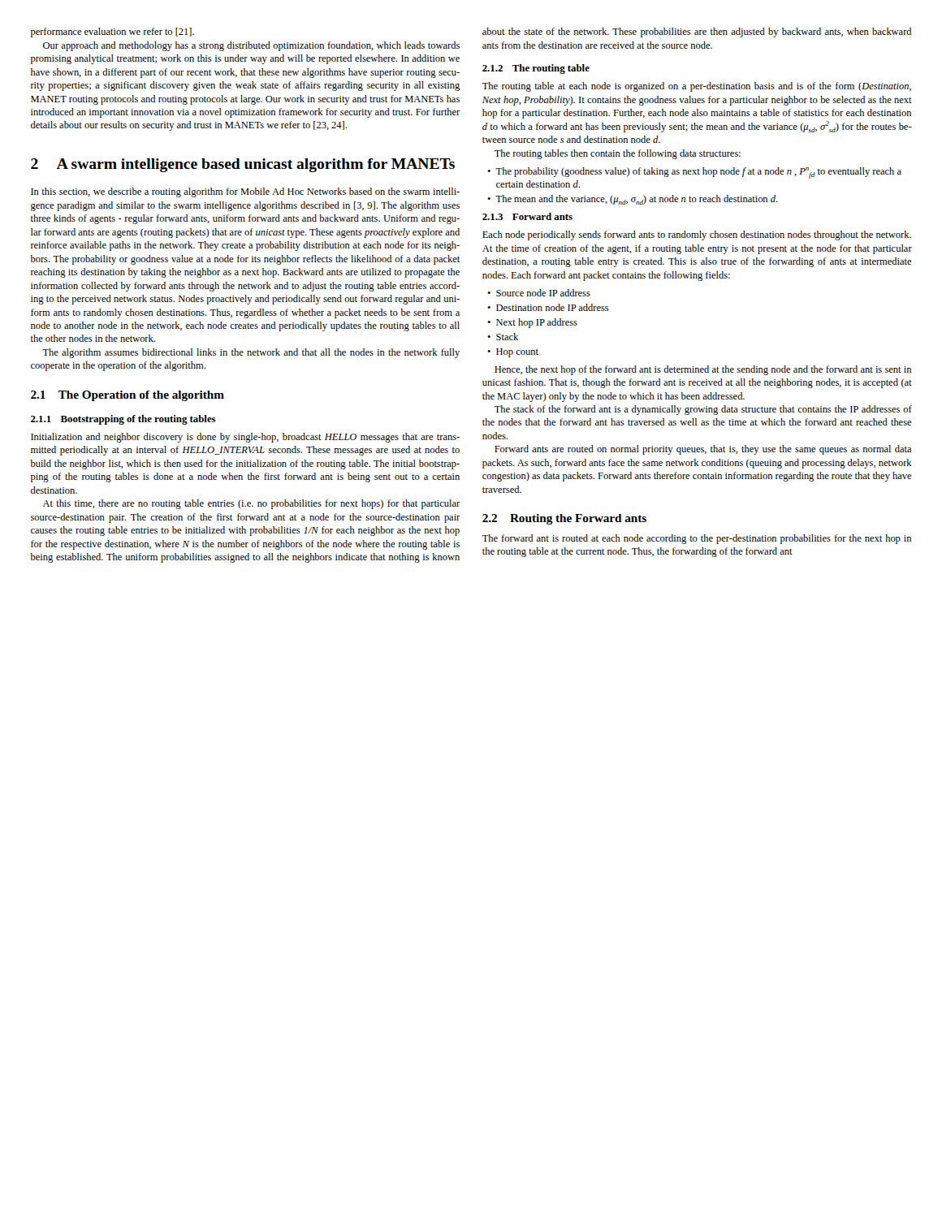performance evaluation we refer to [21].
Our approach and methodology has a strong distributed optimization foundation, which leads towards promising analytical treatment; work on this is under way and will be reported elsewhere. In addition we have shown, in a different part of our recent work, that these new algorithms have superior routing security properties; a significant discovery given the weak state of affairs regarding security in all existing MANET routing protocols and routing protocols at large. Our work in security and trust for MANETs has introduced an important innovation via a novel optimization framework for security and trust. For further details about our results on security and trust in MANETs we refer to [23, 24].
2 A swarm intelligence based unicast algorithm for MANETs
In this section, we describe a routing algorithm for Mobile Ad Hoc Networks based on the swarm intelligence paradigm and similar to the swarm intelligence algorithms described in [3, 9]. The algorithm uses three kinds of agents - regular forward ants, uniform forward ants and backward ants. Uniform and regular forward ants are agents (routing packets) that are of unicast type. These agents proactively explore and reinforce available paths in the network. They create a probability distribution at each node for its neighbors. The probability or goodness value at a node for its neighbor reflects the likelihood of a data packet reaching its destination by taking the neighbor as a next hop. Backward ants are utilized to propagate the information collected by forward ants through the network and to adjust the routing table entries according to the perceived network status. Nodes proactively and periodically send out forward regular and uniform ants to randomly chosen destinations. Thus, regardless of whether a packet needs to be sent from a node to another node in the network, each node creates and periodically updates the routing tables to all the other nodes in the network.
The algorithm assumes bidirectional links in the network and that all the nodes in the network fully cooperate in the operation of the algorithm.
2.1 The Operation of the algorithm
2.1.1 Bootstrapping of the routing tables
Initialization and neighbor discovery is done by single-hop, broadcast HELLO messages that are transmitted periodically at an interval of HELLO_INTERVAL seconds. These messages are used at nodes to build the neighbor list, which is then used for the initialization of the routing table. The initial bootstrapping of the routing tables is done at a node when the first forward ant is being sent out to a certain destination.
At this time, there are no routing table entries (i.e. no probabilities for next hops) for that particular source-destination pair. The creation of the first forward ant at a node for the source-destination pair causes the routing table entries to be initialized with probabilities 1/N for each neighbor as the next hop for the respective destination, where N is the number of neighbors of the node where the routing table is being established. The uniform probabilities assigned to all the neighbors indicate that nothing is known about the state of the network. These probabilities are then adjusted by backward ants, when backward ants from the destination are received at the source node.
2.1.2 The routing table
The routing table at each node is organized on a per-destination basis and is of the form (Destination, Next hop, Probability). It contains the goodness values for a particular neighbor to be selected as the next hop for a particular destination. Further, each node also maintains a table of statistics for each destination d to which a forward ant has been previously sent; the mean and the variance (μsd, σ2sd) for the routes between source node s and destination node d.
The routing tables then contain the following data structures:
The probability (goodness value) of taking as next hop node f at a node n , Pnfd to eventually reach a certain destination d.
The mean and the variance, (μnd, σnd) at node n to reach destination d.
2.1.3 Forward ants
Each node periodically sends forward ants to randomly chosen destination nodes throughout the network. At the time of creation of the agent, if a routing table entry is not present at the node for that particular destination, a routing table entry is created. This is also true of the forwarding of ants at intermediate nodes. Each forward ant packet contains the following fields:
Source node IP address
Destination node IP address
Next hop IP address
Stack
Hop count
Hence, the next hop of the forward ant is determined at the sending node and the forward ant is sent in unicast fashion. That is, though the forward ant is received at all the neighboring nodes, it is accepted (at the MAC layer) only by the node to which it has been addressed.
The stack of the forward ant is a dynamically growing data structure that contains the IP addresses of the nodes that the forward ant has traversed as well as the time at which the forward ant reached these nodes.
Forward ants are routed on normal priority queues, that is, they use the same queues as normal data packets. As such, forward ants face the same network conditions (queuing and processing delays, network congestion) as data packets. Forward ants therefore contain information regarding the route that they have traversed.
2.2 Routing the Forward ants
The forward ant is routed at each node according to the per-destination probabilities for the next hop in the routing table at the current node. Thus, the forwarding of the forward ant